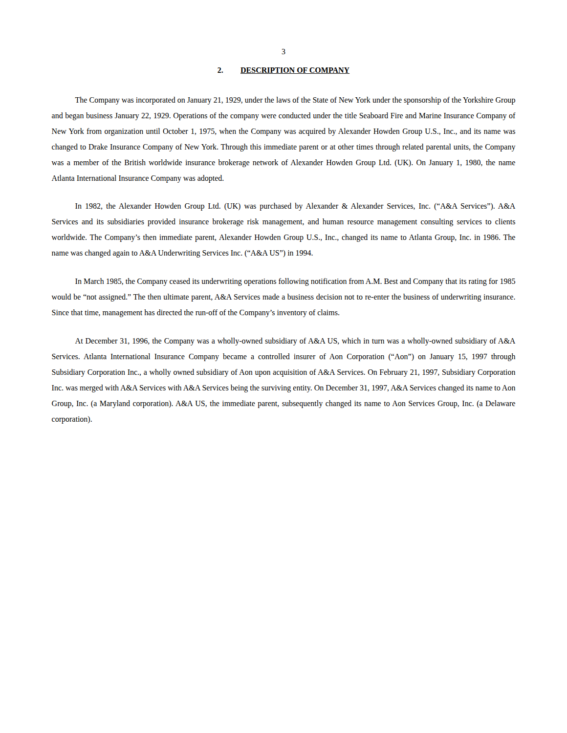3
2. DESCRIPTION OF COMPANY
The Company was incorporated on January 21, 1929, under the laws of the State of New York under the sponsorship of the Yorkshire Group and began business January 22, 1929. Operations of the company were conducted under the title Seaboard Fire and Marine Insurance Company of New York from organization until October 1, 1975, when the Company was acquired by Alexander Howden Group U.S., Inc., and its name was changed to Drake Insurance Company of New York. Through this immediate parent or at other times through related parental units, the Company was a member of the British worldwide insurance brokerage network of Alexander Howden Group Ltd. (UK). On January 1, 1980, the name Atlanta International Insurance Company was adopted.
In 1982, the Alexander Howden Group Ltd. (UK) was purchased by Alexander & Alexander Services, Inc. (“A&A Services”). A&A Services and its subsidiaries provided insurance brokerage risk management, and human resource management consulting services to clients worldwide. The Company’s then immediate parent, Alexander Howden Group U.S., Inc., changed its name to Atlanta Group, Inc. in 1986. The name was changed again to A&A Underwriting Services Inc. (“A&A US”) in 1994.
In March 1985, the Company ceased its underwriting operations following notification from A.M. Best and Company that its rating for 1985 would be “not assigned.” The then ultimate parent, A&A Services made a business decision not to re-enter the business of underwriting insurance. Since that time, management has directed the run-off of the Company’s inventory of claims.
At December 31, 1996, the Company was a wholly-owned subsidiary of A&A US, which in turn was a wholly-owned subsidiary of A&A Services. Atlanta International Insurance Company became a controlled insurer of Aon Corporation (“Aon”) on January 15, 1997 through Subsidiary Corporation Inc., a wholly owned subsidiary of Aon upon acquisition of A&A Services. On February 21, 1997, Subsidiary Corporation Inc. was merged with A&A Services with A&A Services being the surviving entity. On December 31, 1997, A&A Services changed its name to Aon Group, Inc. (a Maryland corporation). A&A US, the immediate parent, subsequently changed its name to Aon Services Group, Inc. (a Delaware corporation).